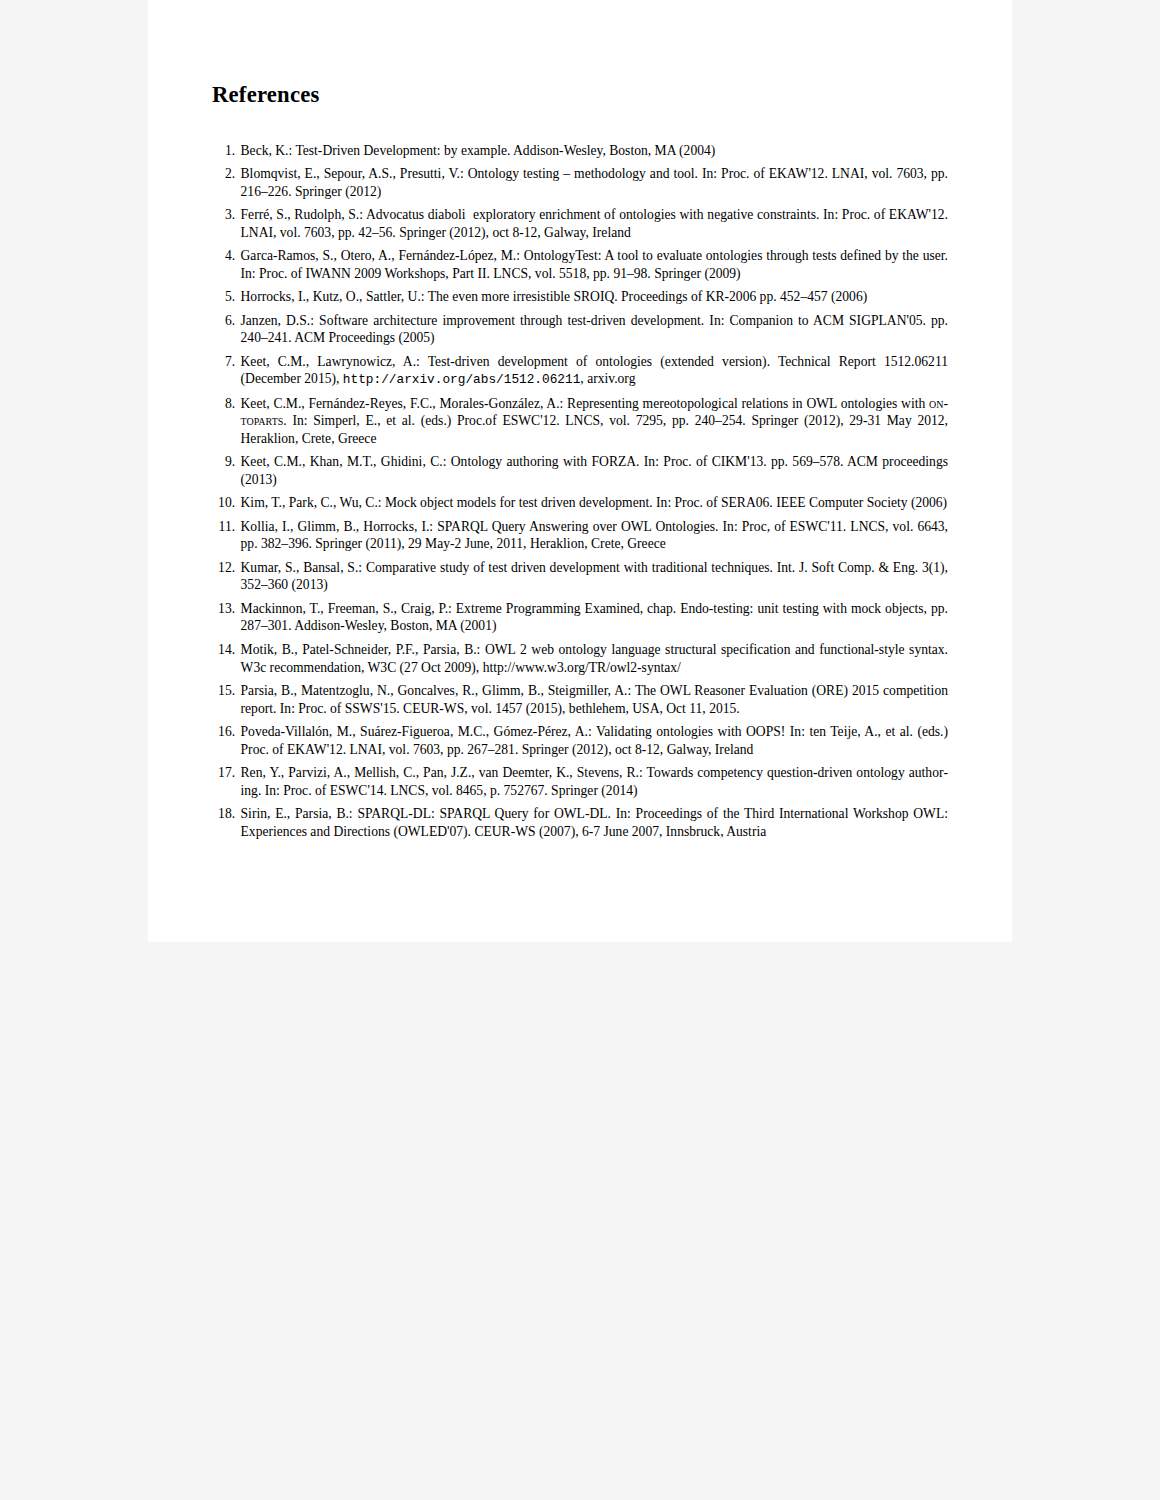References
Beck, K.: Test-Driven Development: by example. Addison-Wesley, Boston, MA (2004)
Blomqvist, E., Sepour, A.S., Presutti, V.: Ontology testing – methodology and tool. In: Proc. of EKAW'12. LNAI, vol. 7603, pp. 216–226. Springer (2012)
Ferré, S., Rudolph, S.: Advocatus diaboli exploratory enrichment of ontologies with negative constraints. In: Proc. of EKAW'12. LNAI, vol. 7603, pp. 42–56. Springer (2012), oct 8-12, Galway, Ireland
Garca-Ramos, S., Otero, A., Fernández-López, M.: OntologyTest: A tool to evaluate ontologies through tests defined by the user. In: Proc. of IWANN 2009 Workshops, Part II. LNCS, vol. 5518, pp. 91–98. Springer (2009)
Horrocks, I., Kutz, O., Sattler, U.: The even more irresistible SROIQ. Proceedings of KR-2006 pp. 452–457 (2006)
Janzen, D.S.: Software architecture improvement through test-driven development. In: Companion to ACM SIGPLAN'05. pp. 240–241. ACM Proceedings (2005)
Keet, C.M., Lawrynowicz, A.: Test-driven development of ontologies (extended version). Technical Report 1512.06211 (December 2015), http://arxiv.org/abs/1512.06211, arxiv.org
Keet, C.M., Fernández-Reyes, F.C., Morales-González, A.: Representing mereotopological relations in OWL ontologies with ontoparts. In: Simperl, E., et al. (eds.) Proc.of ESWC'12. LNCS, vol. 7295, pp. 240–254. Springer (2012), 29-31 May 2012, Heraklion, Crete, Greece
Keet, C.M., Khan, M.T., Ghidini, C.: Ontology authoring with FORZA. In: Proc. of CIKM'13. pp. 569–578. ACM proceedings (2013)
Kim, T., Park, C., Wu, C.: Mock object models for test driven development. In: Proc. of SERA06. IEEE Computer Society (2006)
Kollia, I., Glimm, B., Horrocks, I.: SPARQL Query Answering over OWL Ontologies. In: Proc, of ESWC'11. LNCS, vol. 6643, pp. 382–396. Springer (2011), 29 May-2 June, 2011, Heraklion, Crete, Greece
Kumar, S., Bansal, S.: Comparative study of test driven development with traditional techniques. Int. J. Soft Comp. & Eng. 3(1), 352–360 (2013)
Mackinnon, T., Freeman, S., Craig, P.: Extreme Programming Examined, chap. Endo-testing: unit testing with mock objects, pp. 287–301. Addison-Wesley, Boston, MA (2001)
Motik, B., Patel-Schneider, P.F., Parsia, B.: OWL 2 web ontology language structural specification and functional-style syntax. W3c recommendation, W3C (27 Oct 2009), http://www.w3.org/TR/owl2-syntax/
Parsia, B., Matentzoglu, N., Goncalves, R., Glimm, B., Steigmiller, A.: The OWL Reasoner Evaluation (ORE) 2015 competition report. In: Proc. of SSWS'15. CEUR-WS, vol. 1457 (2015), bethlehem, USA, Oct 11, 2015.
Poveda-Villalón, M., Suárez-Figueroa, M.C., Gómez-Pérez, A.: Validating ontologies with OOPS! In: ten Teije, A., et al. (eds.) Proc. of EKAW'12. LNAI, vol. 7603, pp. 267–281. Springer (2012), oct 8-12, Galway, Ireland
Ren, Y., Parvizi, A., Mellish, C., Pan, J.Z., van Deemter, K., Stevens, R.: Towards competency question-driven ontology authoring. In: Proc. of ESWC'14. LNCS, vol. 8465, p. 752767. Springer (2014)
Sirin, E., Parsia, B.: SPARQL-DL: SPARQL Query for OWL-DL. In: Proceedings of the Third International Workshop OWL: Experiences and Directions (OWLED'07). CEUR-WS (2007), 6-7 June 2007, Innsbruck, Austria